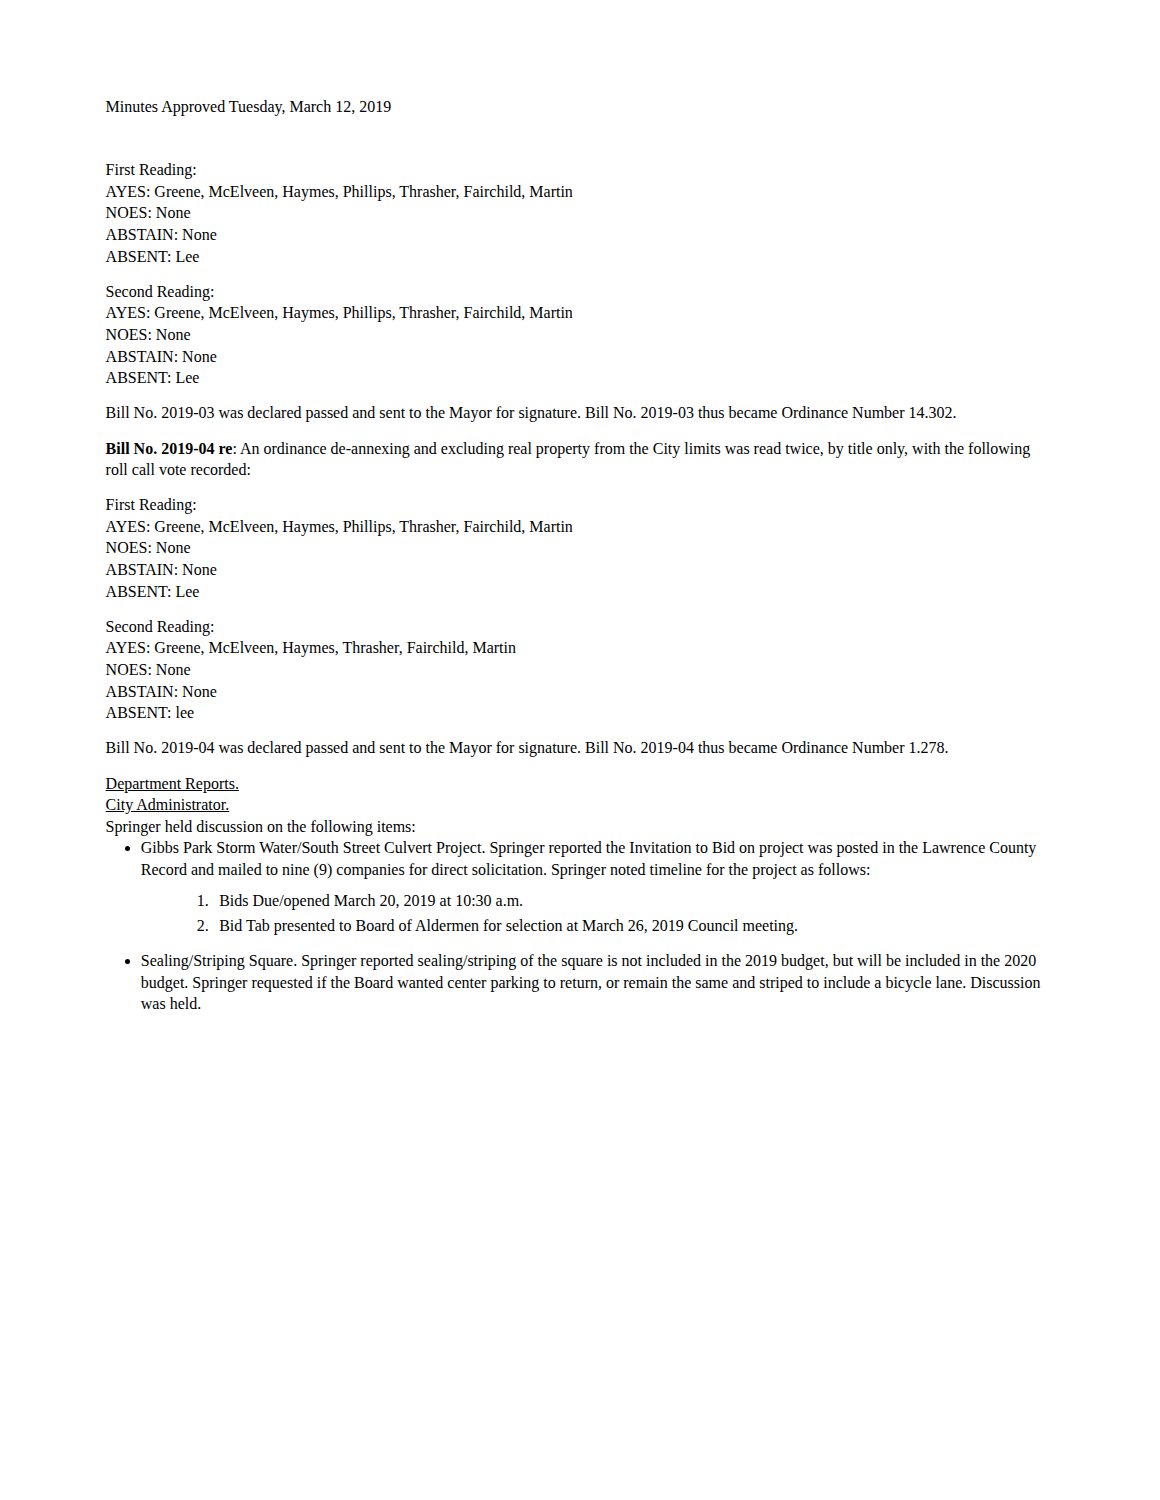Minutes Approved Tuesday, March 12, 2019
First Reading:
AYES: Greene, McElveen, Haymes, Phillips, Thrasher, Fairchild, Martin
NOES: None
ABSTAIN: None
ABSENT: Lee
Second Reading:
AYES: Greene, McElveen, Haymes, Phillips, Thrasher, Fairchild, Martin
NOES: None
ABSTAIN: None
ABSENT: Lee
Bill No. 2019-03 was declared passed and sent to the Mayor for signature. Bill No. 2019-03 thus became Ordinance Number 14.302.
Bill No. 2019-04 re: An ordinance de-annexing and excluding real property from the City limits was read twice, by title only, with the following roll call vote recorded:
First Reading:
AYES: Greene, McElveen, Haymes, Phillips, Thrasher, Fairchild, Martin
NOES: None
ABSTAIN: None
ABSENT: Lee
Second Reading:
AYES: Greene, McElveen, Haymes, Thrasher, Fairchild, Martin
NOES: None
ABSTAIN: None
ABSENT: lee
Bill No. 2019-04 was declared passed and sent to the Mayor for signature. Bill No. 2019-04 thus became Ordinance Number 1.278.
Department Reports.
City Administrator.
Springer held discussion on the following items:
Gibbs Park Storm Water/South Street Culvert Project. Springer reported the Invitation to Bid on project was posted in the Lawrence County Record and mailed to nine (9) companies for direct solicitation. Springer noted timeline for the project as follows:
Bids Due/opened March 20, 2019 at 10:30 a.m.
Bid Tab presented to Board of Aldermen for selection at March 26, 2019 Council meeting.
Sealing/Striping Square. Springer reported sealing/striping of the square is not included in the 2019 budget, but will be included in the 2020 budget. Springer requested if the Board wanted center parking to return, or remain the same and striped to include a bicycle lane. Discussion was held.